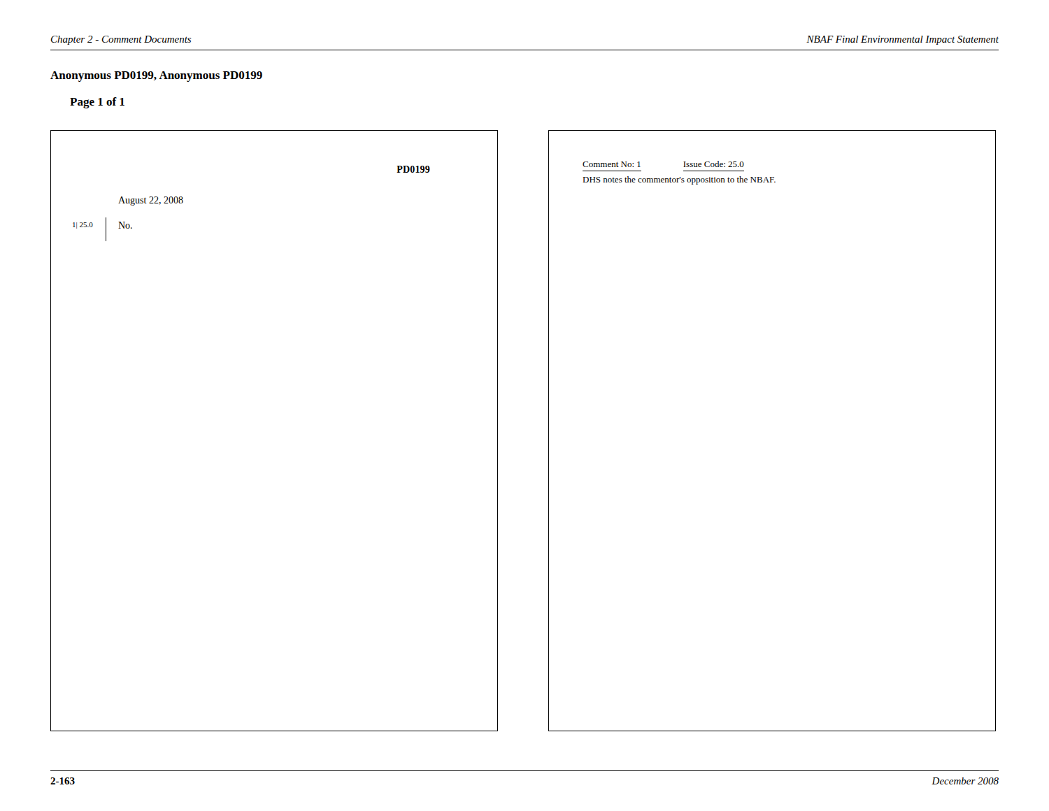Chapter 2 - Comment Documents
NBAF Final Environmental Impact Statement
Anonymous PD0199, Anonymous PD0199
Page 1 of 1
PD0199
August 22, 2008
1| 25.0
No.
Comment No: 1 Issue Code: 25.0
DHS notes the commentor's opposition to the NBAF.
2-163
December 2008